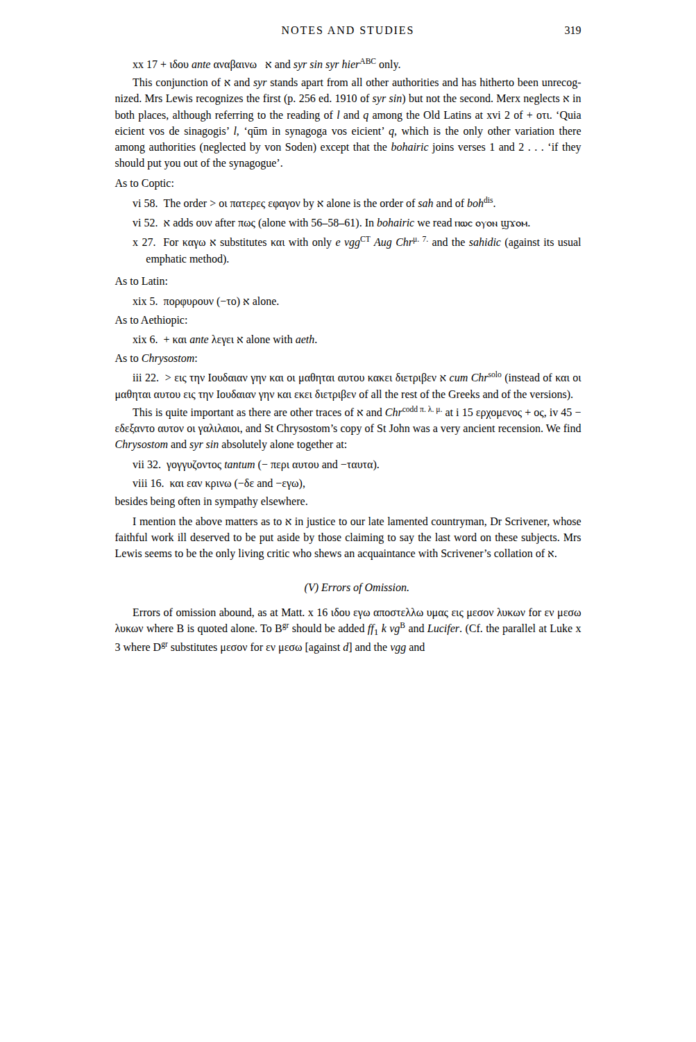NOTES AND STUDIES 319
xx 17 + ιδου ante αναβαινω א and syr sin syr hierABC only.
This conjunction of א and syr stands apart from all other authorities and has hitherto been unrecognized. Mrs Lewis recognizes the first (p. 256 ed. 1910 of syr sin) but not the second. Merx neglects א in both places, although referring to the reading of l and q among the Old Latins at xvi 2 of + οτι. ‘Quia eicient vos de sinagogis’ l, ‘qūm in synagoga vos eicient’ q, which is the only other variation there among authorities (neglected by von Soden) except that the bohairic joins verses 1 and 2 . . . ‘if they should put you out of the synagogue’.
As to Coptic:
vi 58. The order > οι πατερες εφαγον by א alone is the order of sah and of bohdis.
vi 52. א adds ουν after πως (alone with 56–58–61). In bohairic we read ⲡⲱⲥ ⲟⲩⲟⲛ ϣϫⲟⲙ.
x 27. For καγω א substitutes και with only e vggCT Aug Chrμ. 7. and the sahidic (against its usual emphatic method).
As to Latin:
xix 5. πορφυρουν (−το) א alone.
As to Aethiopic:
xix 6. + και ante λεγει א alone with aeth.
As to Chrysostom:
iii 22. > εις την Ιουδαιαν γην και οι μαθηται αυτου κακει διετριβεν א cum Chrsolo (instead of και οι μαθηται αυτου εις την Ιουδαιαν γην και εκει διετριβεν of all the rest of the Greeks and of the versions).
This is quite important as there are other traces of א and Chrcodd π. λ. μ. at i 15 ερχομενος + ος, iv 45 − εδεξαντο αυτον οι γαλιλαιοι, and St Chrysostom’s copy of St John was a very ancient recension. We find Chrysostom and syr sin absolutely alone together at:
vii 32. γογγυζοντος tantum (− περι αυτου and −ταυτα).
viii 16. και εαν κρινω (−δε and −εγω),
besides being often in sympathy elsewhere.
I mention the above matters as to א in justice to our late lamented countryman, Dr Scrivener, whose faithful work ill deserved to be put aside by those claiming to say the last word on these subjects. Mrs Lewis seems to be the only living critic who shews an acquaintance with Scrivener’s collation of א.
(V) Errors of Omission.
Errors of omission abound, as at Matt. x 16 ιδου εγω αποστελλω υμας εις μεσον λυκων for εν μεσω λυκων where B is quoted alone. To Bgr should be added ff1 k vgB and Lucifer. (Cf. the parallel at Luke x 3 where Dgr substitutes μεσον for εν μεσω [against d] and the vgg and